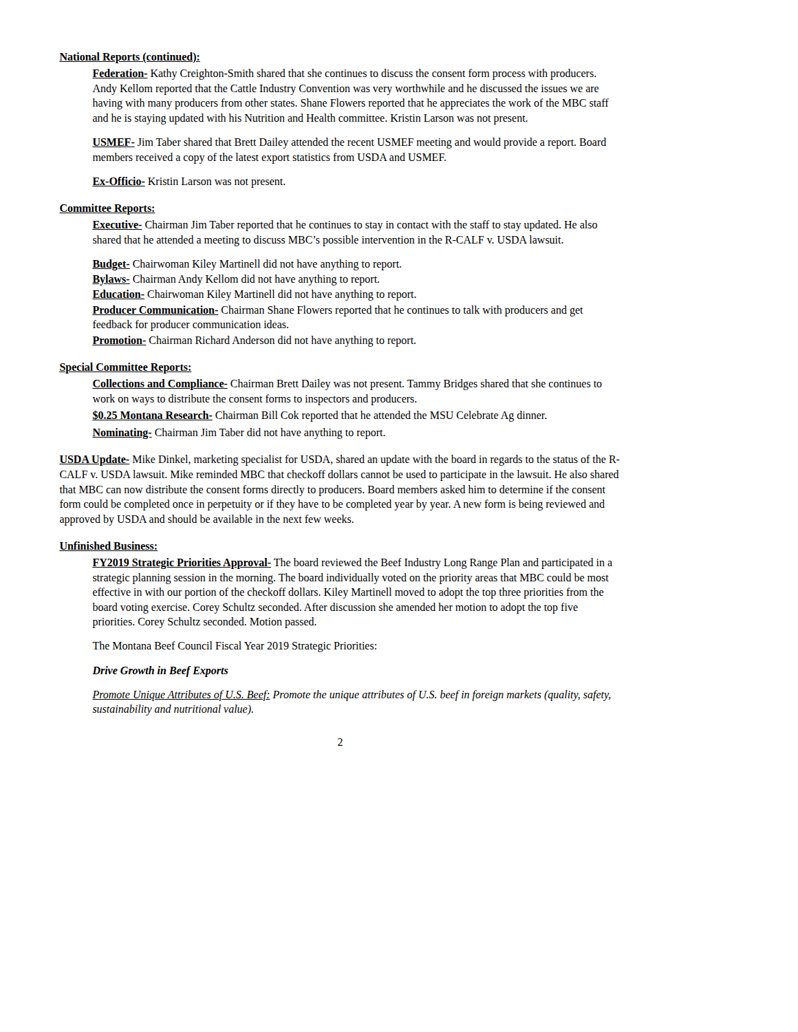National Reports (continued):
Federation- Kathy Creighton-Smith shared that she continues to discuss the consent form process with producers. Andy Kellom reported that the Cattle Industry Convention was very worthwhile and he discussed the issues we are having with many producers from other states. Shane Flowers reported that he appreciates the work of the MBC staff and he is staying updated with his Nutrition and Health committee. Kristin Larson was not present.
USMEF- Jim Taber shared that Brett Dailey attended the recent USMEF meeting and would provide a report. Board members received a copy of the latest export statistics from USDA and USMEF.
Ex-Officio- Kristin Larson was not present.
Committee Reports:
Executive- Chairman Jim Taber reported that he continues to stay in contact with the staff to stay updated. He also shared that he attended a meeting to discuss MBC’s possible intervention in the R-CALF v. USDA lawsuit.
Budget- Chairwoman Kiley Martinell did not have anything to report.
Bylaws- Chairman Andy Kellom did not have anything to report.
Education- Chairwoman Kiley Martinell did not have anything to report.
Producer Communication- Chairman Shane Flowers reported that he continues to talk with producers and get feedback for producer communication ideas.
Promotion- Chairman Richard Anderson did not have anything to report.
Special Committee Reports:
Collections and Compliance- Chairman Brett Dailey was not present. Tammy Bridges shared that she continues to work on ways to distribute the consent forms to inspectors and producers.
$0.25 Montana Research- Chairman Bill Cok reported that he attended the MSU Celebrate Ag dinner.
Nominating- Chairman Jim Taber did not have anything to report.
USDA Update- Mike Dinkel, marketing specialist for USDA, shared an update with the board in regards to the status of the R-CALF v. USDA lawsuit. Mike reminded MBC that checkoff dollars cannot be used to participate in the lawsuit. He also shared that MBC can now distribute the consent forms directly to producers. Board members asked him to determine if the consent form could be completed once in perpetuity or if they have to be completed year by year. A new form is being reviewed and approved by USDA and should be available in the next few weeks.
Unfinished Business:
FY2019 Strategic Priorities Approval- The board reviewed the Beef Industry Long Range Plan and participated in a strategic planning session in the morning. The board individually voted on the priority areas that MBC could be most effective in with our portion of the checkoff dollars. Kiley Martinell moved to adopt the top three priorities from the board voting exercise. Corey Schultz seconded. After discussion she amended her motion to adopt the top five priorities. Corey Schultz seconded. Motion passed.
The Montana Beef Council Fiscal Year 2019 Strategic Priorities:
Drive Growth in Beef Exports
Promote Unique Attributes of U.S. Beef: Promote the unique attributes of U.S. beef in foreign markets (quality, safety, sustainability and nutritional value).
2